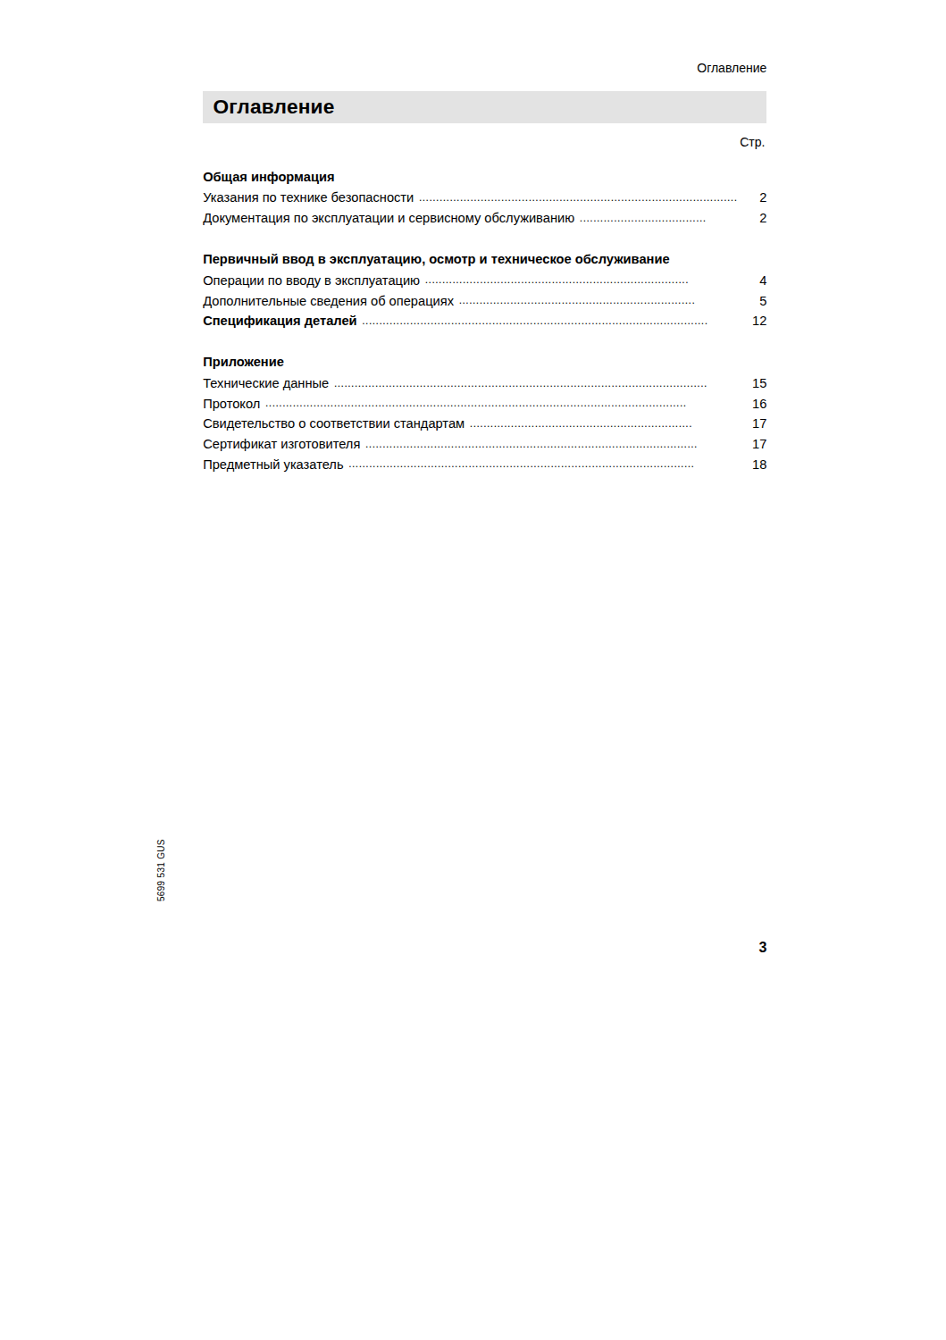Оглавление
Оглавление
Стр.
Общая информация
Указания по технике безопасности ................................................................................................. 2
Документация по эксплуатации и сервисному обслуживанию ..................................... 2
Первичный ввод в эксплуатацию, осмотр и техническое обслуживание
Операции по вводу в эксплуатацию ............................................................................. 4
Дополнительные сведения об операциях ..................................................................... 5
Спецификация деталей ..................................................................................................... 12
Приложение
Технические данные ............................................................................................................. 15
Протокол ........................................................................................................................... 16
Свидетельство о соответствии стандартам ................................................................. 17
Сертификат изготовителя ................................................................................................. 17
Предметный указатель ..................................................................................................... 18
5699 531 GUS
3